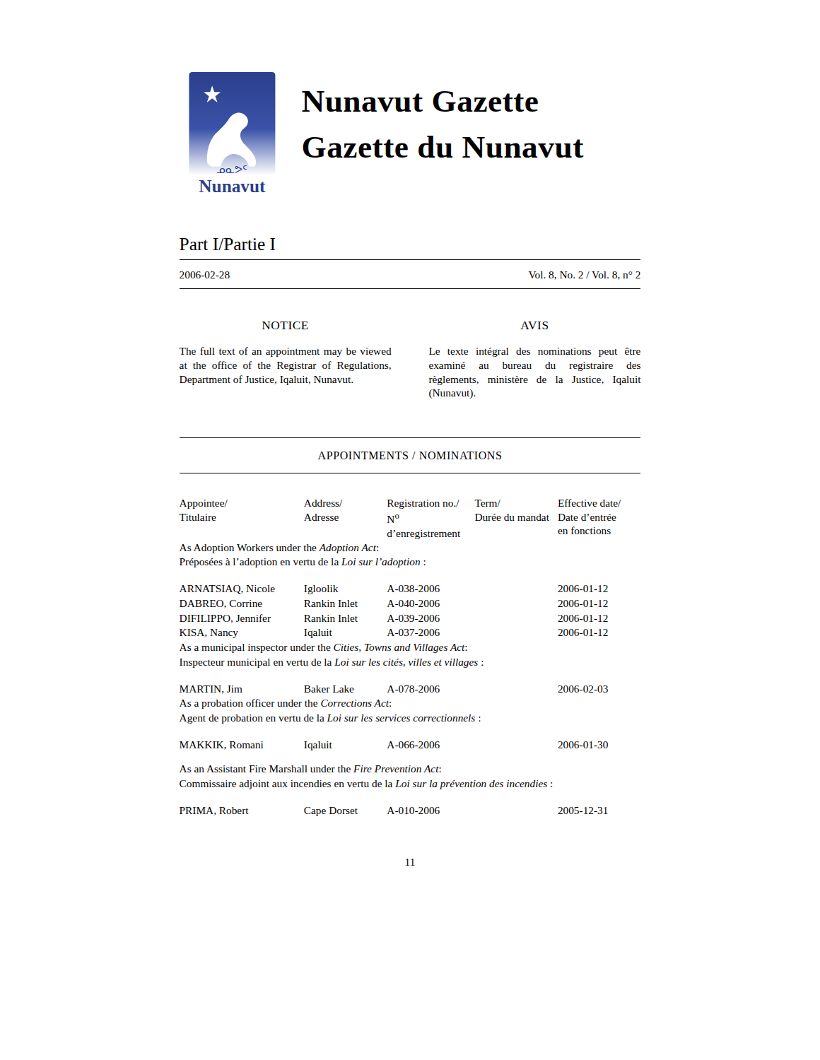ᓄᓇᕗᑦ Nunavut
Nunavut Gazette
Gazette du Nunavut
Part I/Partie I
2006-02-28 Vol. 8, No. 2 / Vol. 8, n° 2
NOTICE
The full text of an appointment may be viewed at the office of the Registrar of Regulations, Department of Justice, Iqaluit, Nunavut.
AVIS
Le texte intégral des nominations peut être examiné au bureau du registraire des règlements, ministère de la Justice, Iqaluit (Nunavut).
APPOINTMENTS / NOMINATIONS
| Appointee/ Titulaire | Address/ Adresse | Registration no./ N o d’enregistrement | Term/ Durée du mandat | Effective date/ Date d’entrée en fonctions |
| As Adoption Workers under the Adoption Act : Préposées à l’adoption en vertu de la Loi sur l’adoption : |
| ARNATSIAQ, Nicole | Igloolik | A-038-2006 | | 2006-01-12 |
| DABREO, Corrine | Rankin Inlet | A-040-2006 | | 2006-01-12 |
| DIFILIPPO, Jennifer | Rankin Inlet | A-039-2006 | | 2006-01-12 |
| KISA, Nancy | Iqaluit | A-037-2006 | | 2006-01-12 |
| As a municipal inspector under the Cities, Towns and Villages Act : Inspecteur municipal en vertu de la Loi sur les cités, villes et villages : |
| MARTIN, Jim | Baker Lake | A-078-2006 | | 2006-02-03 |
| As a probation officer under the Corrections Act : Agent de probation en vertu de la Loi sur les services correctionnels : |
| MAKKIK, Romani | Iqaluit | A-066-2006 | | 2006-01-30 |
| As an Assistant Fire Marshall under the Fire Prevention Act : Commissaire adjoint aux incendies en vertu de la Loi sur la prévention des incendies : |
| PRIMA, Robert | Cape Dorset | A-010-2006 | | 2005-12-31 |
11